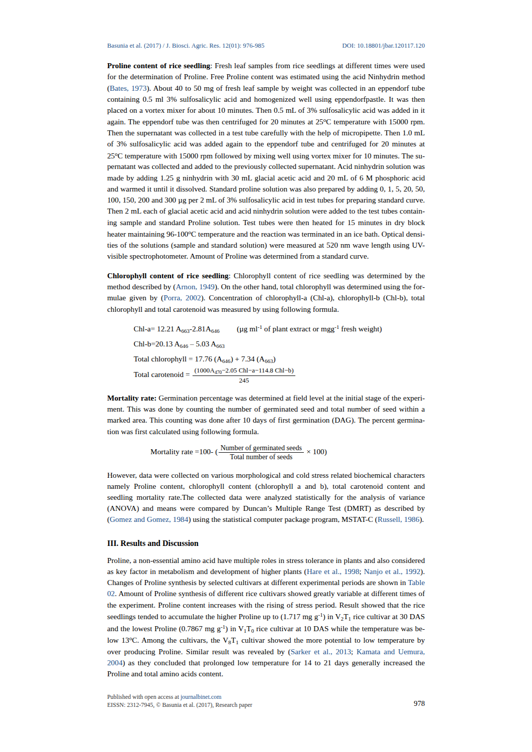Basunia et al. (2017) / J. Biosci. Agric. Res. 12(01): 976-985 DOI: 10.18801/jbar.120117.120
Proline content of rice seedling: Fresh leaf samples from rice seedlings at different times were used for the determination of Proline. Free Proline content was estimated using the acid Ninhydrin method (Bates, 1973). About 40 to 50 mg of fresh leaf sample by weight was collected in an eppendorf tube containing 0.5 ml 3% sulfosalicylic acid and homogenized well using eppendorfpastle. It was then placed on a vortex mixer for about 10 minutes. Then 0.5 mL of 3% sulfosalicylic acid was added in it again. The eppendorf tube was then centrifuged for 20 minutes at 25oC temperature with 15000 rpm. Then the supernatant was collected in a test tube carefully with the help of micropipette. Then 1.0 mL of 3% sulfosalicylic acid was added again to the eppendorf tube and centrifuged for 20 minutes at 25oC temperature with 15000 rpm followed by mixing well using vortex mixer for 10 minutes. The supernatant was collected and added to the previously collected supernatant. Acid ninhydrin solution was made by adding 1.25 g ninhydrin with 30 mL glacial acetic acid and 20 mL of 6 M phosphoric acid and warmed it until it dissolved. Standard proline solution was also prepared by adding 0, 1, 5, 20, 50, 100, 150, 200 and 300 µg per 2 mL of 3% sulfosalicylic acid in test tubes for preparing standard curve. Then 2 mL each of glacial acetic acid and acid ninhydrin solution were added to the test tubes containing sample and standard Proline solution. Test tubes were then heated for 15 minutes in dry block heater maintaining 96-100oC temperature and the reaction was terminated in an ice bath. Optical densities of the solutions (sample and standard solution) were measured at 520 nm wave length using UV-visible spectrophotometer. Amount of Proline was determined from a standard curve.
Chlorophyll content of rice seedling: Chlorophyll content of rice seedling was determined by the method described by (Arnon, 1949). On the other hand, total chlorophyll was determined using the formulae given by (Porra, 2002). Concentration of chlorophyll-a (Chl-a), chlorophyll-b (Chl-b), total chlorophyll and total carotenoid was measured by using following formula.
Chl-a= 12.21 A663-2.81A646 (µg ml-1 of plant extract or mgg-1 fresh weight) Chl-b=20.13 A646 – 5.03 A663 Total chlorophyll = 17.76 (A646) + 7.34 (A663) Total carotenoid = (1000A470−2.05 Chl−a−114.8 Chl−b) 245
Mortality rate: Germination percentage was determined at field level at the initial stage of the experiment. This was done by counting the number of germinated seed and total number of seed within a marked area. This counting was done after 10 days of first germination (DAG). The percent germination was first calculated using following formula.
Mortality rate =100- (Number of germinated seeds Total number of seeds × 100)
However, data were collected on various morphological and cold stress related biochemical characters namely Proline content, chlorophyll content (chlorophyll a and b), total carotenoid content and seedling mortality rate.The collected data were analyzed statistically for the analysis of variance (ANOVA) and means were compared by Duncan’s Multiple Range Test (DMRT) as described by (Gomez and Gomez, 1984) using the statistical computer package program, MSTAT-C (Russell, 1986).
III. Results and Discussion
Proline, a non-essential amino acid have multiple roles in stress tolerance in plants and also considered as key factor in metabolism and development of higher plants (Hare et al., 1998; Nanjo et al., 1992). Changes of Proline synthesis by selected cultivars at different experimental periods are shown in Table 02. Amount of Proline synthesis of different rice cultivars showed greatly variable at different times of the experiment. Proline content increases with the rising of stress period. Result showed that the rice seedlings tended to accumulate the higher Proline up to (1.717 mg g-1) in V2T1 rice cultivar at 30 DAS and the lowest Proline (0.7867 mg g-1) in V1T0 rice cultivar at 10 DAS while the temperature was below 13oC. Among the cultivars, the V8T1 cultivar showed the more potential to low temperature by over producing Proline. Similar result was revealed by (Sarker et al., 2013; Kamata and Uemura, 2004) as they concluded that prolonged low temperature for 14 to 21 days generally increased the Proline and total amino acids content.
Published with open access at journalbinet.com
EISSN: 2312-7945, © Basunia et al. (2017), Research paper
978